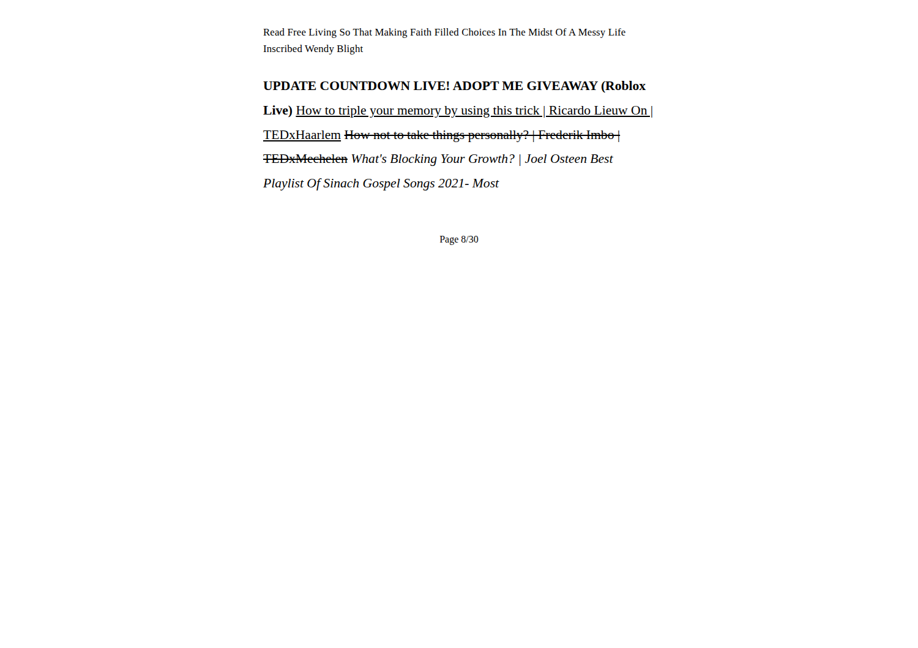Read Free Living So That Making Faith Filled Choices In The Midst Of A Messy Life Inscribed Wendy Blight
UPDATE COUNTDOWN LIVE! ADOPT ME GIVEAWAY (Roblox Live) How to triple your memory by using this trick | Ricardo Lieuw On | TEDxHaarlem How not to take things personally? | Frederik Imbo | TEDxMechelen What's Blocking Your Growth? | Joel Osteen Best Playlist Of Sinach Gospel Songs 2021- Most
Page 8/30